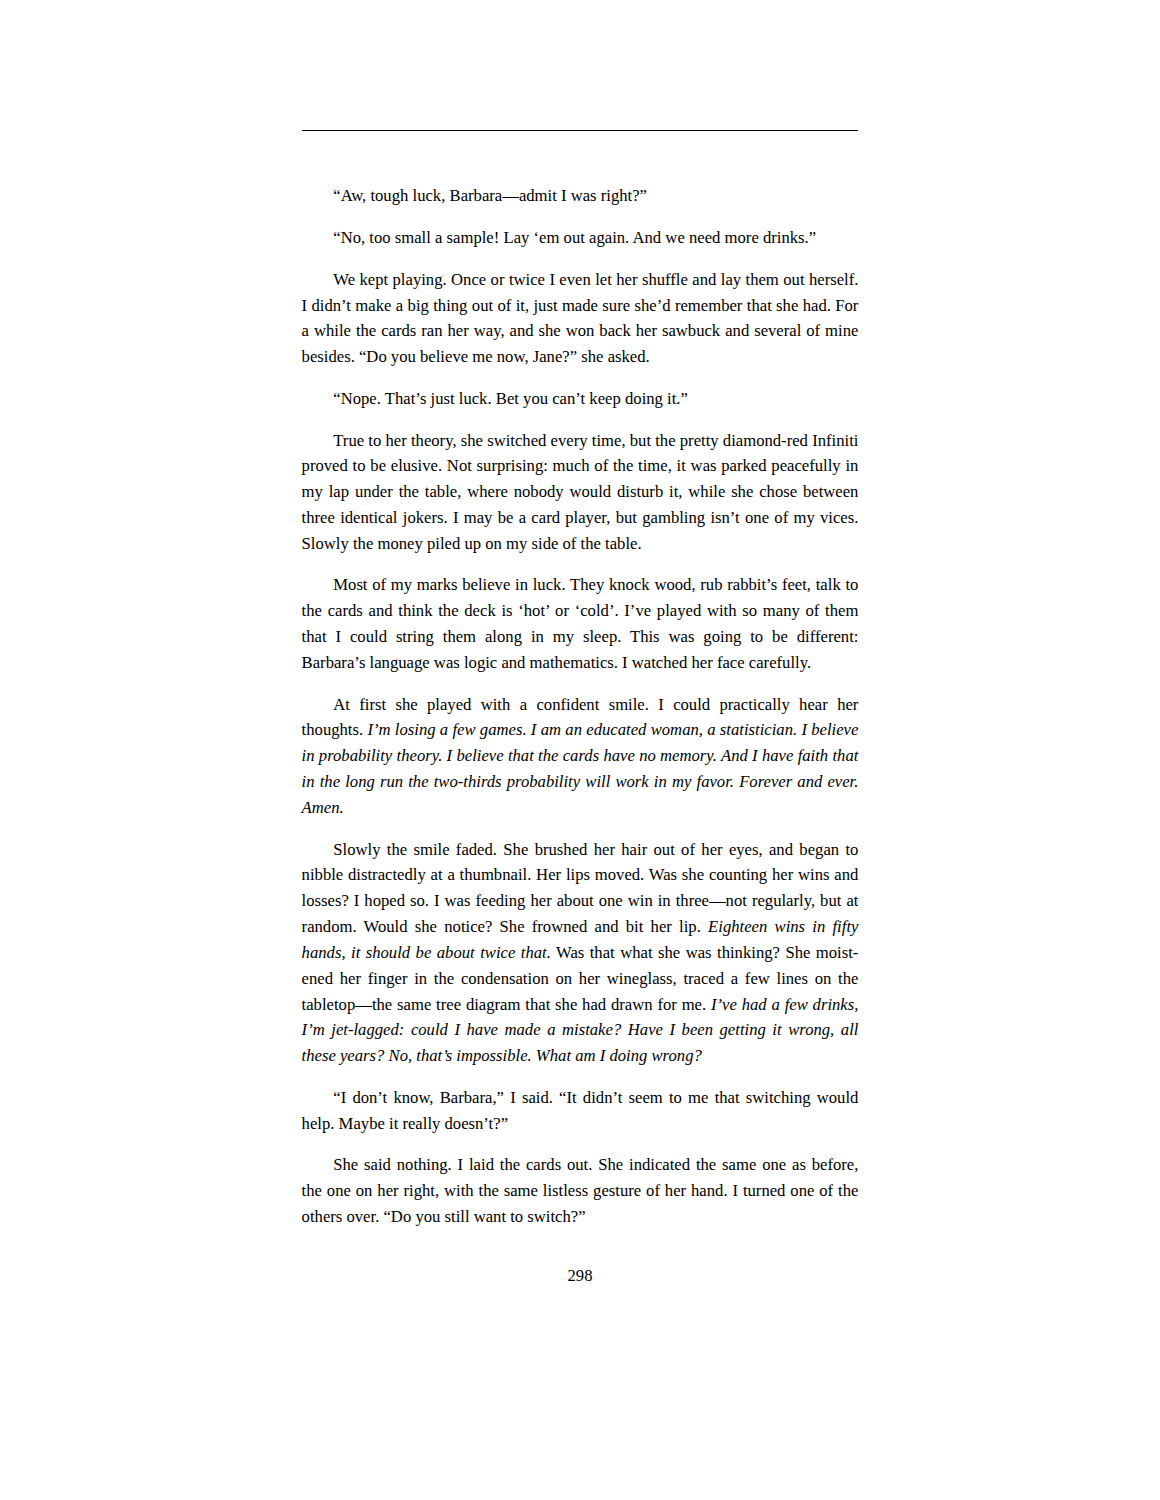“Aw, tough luck, Barbara—admit I was right?”
“No, too small a sample! Lay ‘em out again. And we need more drinks.”
We kept playing. Once or twice I even let her shuffle and lay them out herself. I didn’t make a big thing out of it, just made sure she’d remember that she had. For a while the cards ran her way, and she won back her sawbuck and several of mine besides. “Do you believe me now, Jane?” she asked.
“Nope. That’s just luck. Bet you can’t keep doing it.”
True to her theory, she switched every time, but the pretty diamond-red Infiniti proved to be elusive. Not surprising: much of the time, it was parked peacefully in my lap under the table, where nobody would disturb it, while she chose between three identical jokers. I may be a card player, but gambling isn’t one of my vices. Slowly the money piled up on my side of the table.
Most of my marks believe in luck. They knock wood, rub rabbit’s feet, talk to the cards and think the deck is ‘hot’ or ‘cold’. I’ve played with so many of them that I could string them along in my sleep. This was going to be different: Barbara’s language was logic and mathematics. I watched her face carefully.
At first she played with a confident smile. I could practically hear her thoughts. I’m losing a few games. I am an educated woman, a statistician. I believe in probability theory. I believe that the cards have no memory. And I have faith that in the long run the two-thirds probability will work in my favor. Forever and ever. Amen.
Slowly the smile faded. She brushed her hair out of her eyes, and began to nibble distractedly at a thumbnail. Her lips moved. Was she counting her wins and losses? I hoped so. I was feeding her about one win in three—not regularly, but at random. Would she notice? She frowned and bit her lip. Eighteen wins in fifty hands, it should be about twice that. Was that what she was thinking? She moistened her finger in the condensation on her wineglass, traced a few lines on the tabletop—the same tree diagram that she had drawn for me. I’ve had a few drinks, I’m jet-lagged: could I have made a mistake? Have I been getting it wrong, all these years? No, that’s impossible. What am I doing wrong?
“I don’t know, Barbara,” I said. “It didn’t seem to me that switching would help. Maybe it really doesn’t?”
She said nothing. I laid the cards out. She indicated the same one as before, the one on her right, with the same listless gesture of her hand. I turned one of the others over. “Do you still want to switch?”
298